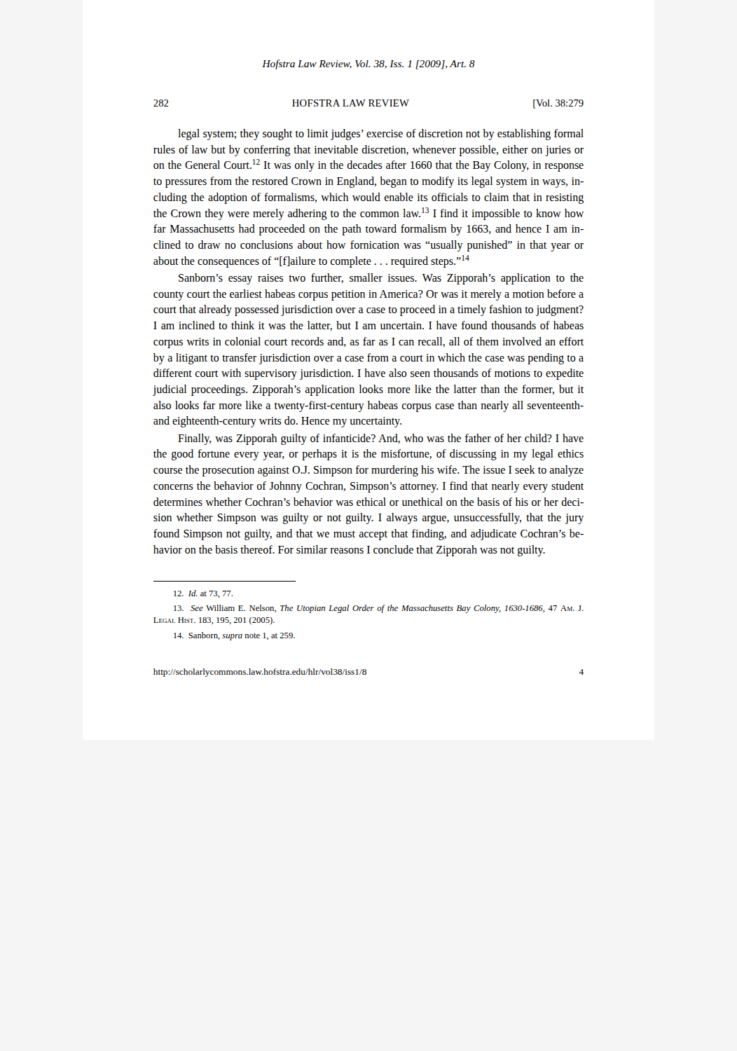Hofstra Law Review, Vol. 38, Iss. 1 [2009], Art. 8
282 HOFSTRA LAW REVIEW [Vol. 38:279
legal system; they sought to limit judges’ exercise of discretion not by establishing formal rules of law but by conferring that inevitable discretion, whenever possible, either on juries or on the General Court.12 It was only in the decades after 1660 that the Bay Colony, in response to pressures from the restored Crown in England, began to modify its legal system in ways, including the adoption of formalisms, which would enable its officials to claim that in resisting the Crown they were merely adhering to the common law.13 I find it impossible to know how far Massachusetts had proceeded on the path toward formalism by 1663, and hence I am inclined to draw no conclusions about how fornication was “usually punished” in that year or about the consequences of “[f]ailure to complete . . . required steps.”14
Sanborn’s essay raises two further, smaller issues. Was Zipporah’s application to the county court the earliest habeas corpus petition in America? Or was it merely a motion before a court that already possessed jurisdiction over a case to proceed in a timely fashion to judgment? I am inclined to think it was the latter, but I am uncertain. I have found thousands of habeas corpus writs in colonial court records and, as far as I can recall, all of them involved an effort by a litigant to transfer jurisdiction over a case from a court in which the case was pending to a different court with supervisory jurisdiction. I have also seen thousands of motions to expedite judicial proceedings. Zipporah’s application looks more like the latter than the former, but it also looks far more like a twenty-first-century habeas corpus case than nearly all seventeenth- and eighteenth-century writs do. Hence my uncertainty.
Finally, was Zipporah guilty of infanticide? And, who was the father of her child? I have the good fortune every year, or perhaps it is the misfortune, of discussing in my legal ethics course the prosecution against O.J. Simpson for murdering his wife. The issue I seek to analyze concerns the behavior of Johnny Cochran, Simpson’s attorney. I find that nearly every student determines whether Cochran’s behavior was ethical or unethical on the basis of his or her decision whether Simpson was guilty or not guilty. I always argue, unsuccessfully, that the jury found Simpson not guilty, and that we must accept that finding, and adjudicate Cochran’s behavior on the basis thereof. For similar reasons I conclude that Zipporah was not guilty.
12. Id. at 73, 77.
13. See William E. Nelson, The Utopian Legal Order of the Massachusetts Bay Colony, 1630-1686, 47 Am. J. Legal Hist. 183, 195, 201 (2005).
14. Sanborn, supra note 1, at 259.
http://scholarlycommons.law.hofstra.edu/hlr/vol38/iss1/8 4